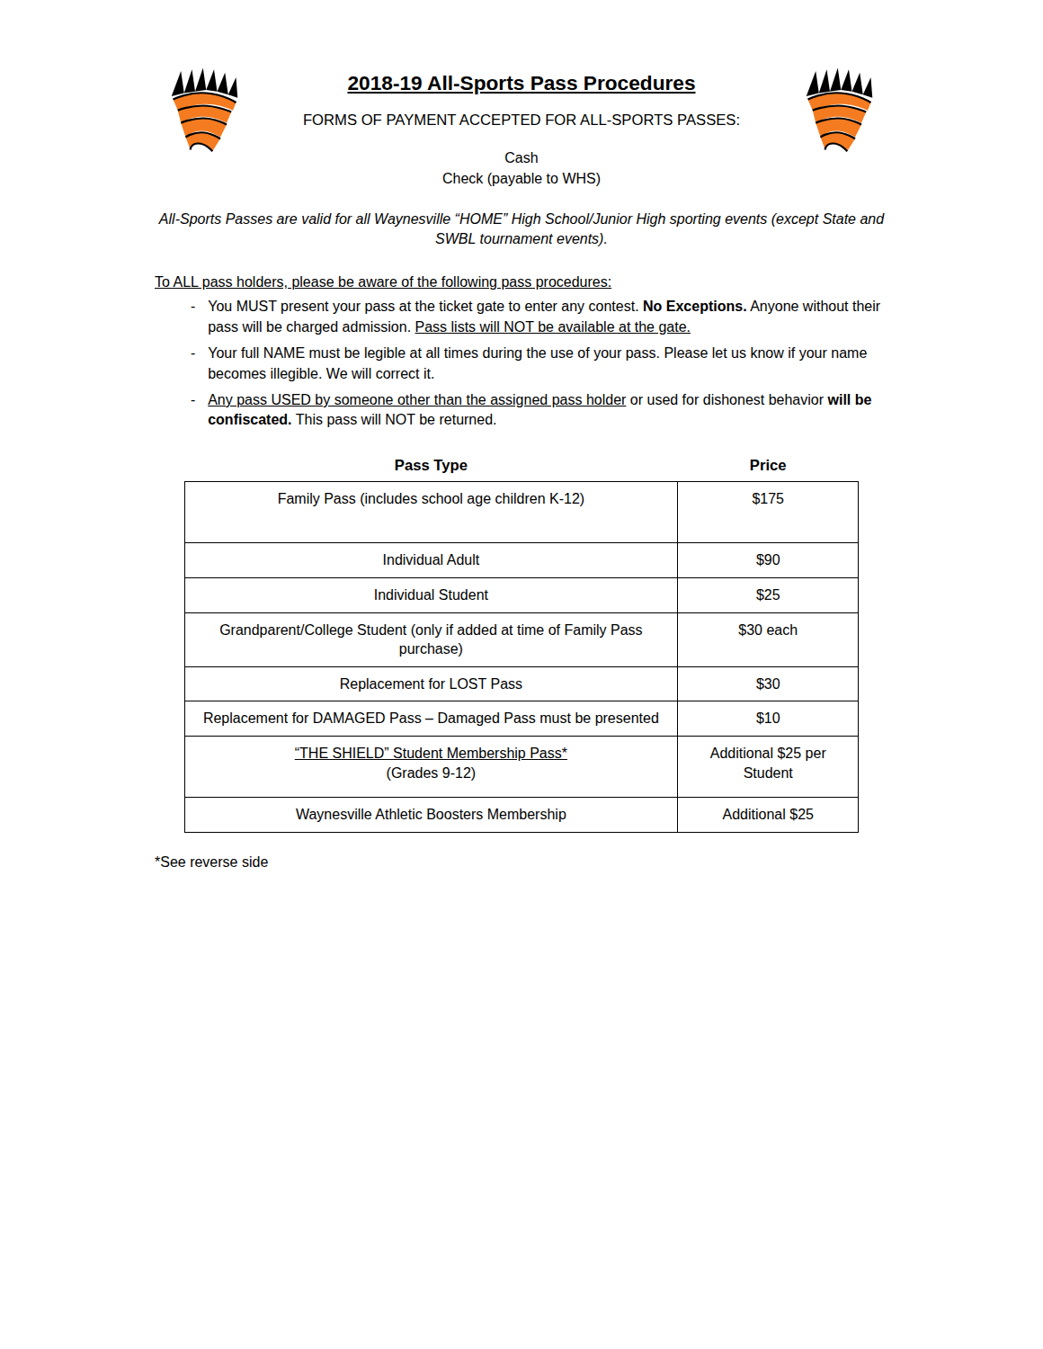2018-19 All-Sports Pass Procedures
FORMS OF PAYMENT ACCEPTED FOR ALL-SPORTS PASSES:
Cash
Check (payable to WHS)
All-Sports Passes are valid for all Waynesville “HOME” High School/Junior High sporting events (except State and SWBL tournament events).
To ALL pass holders, please be aware of the following pass procedures:
You MUST present your pass at the ticket gate to enter any contest. No Exceptions. Anyone without their pass will be charged admission. Pass lists will NOT be available at the gate.
Your full NAME must be legible at all times during the use of your pass. Please let us know if your name becomes illegible. We will correct it.
Any pass USED by someone other than the assigned pass holder or used for dishonest behavior will be confiscated. This pass will NOT be returned.
| Pass Type | Price |
| --- | --- |
| Family Pass (includes school age children K-12) | $175 |
| Individual Adult | $90 |
| Individual Student | $25 |
| Grandparent/College Student (only if added at time of Family Pass purchase) | $30 each |
| Replacement for LOST Pass | $30 |
| Replacement for DAMAGED Pass – Damaged Pass must be presented | $10 |
| “THE SHIELD” Student Membership Pass* (Grades 9-12) | Additional $25 per Student |
| Waynesville Athletic Boosters Membership | Additional $25 |
*See reverse side